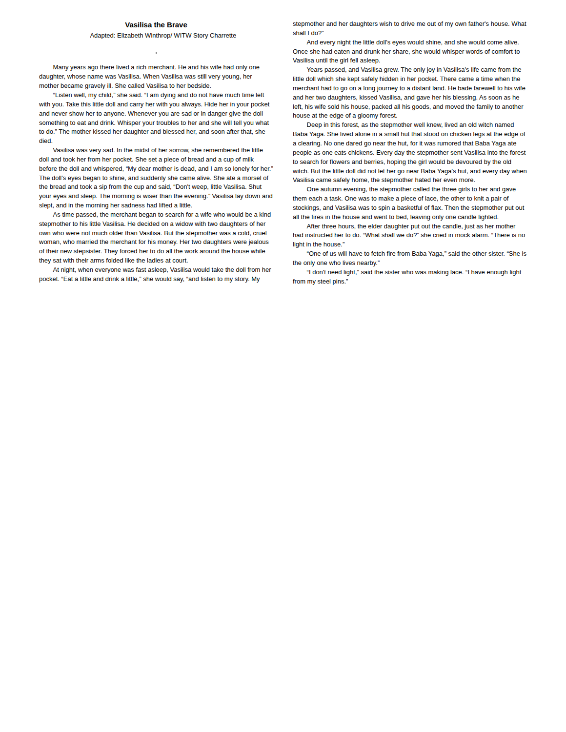Vasilisa the Brave
Adapted: Elizabeth Winthrop/ WITW Story Charrette
Many years ago there lived a rich merchant. He and his wife had only one daughter, whose name was Vasilisa. When Vasilisa was still very young, her mother became gravely ill. She called Vasilisa to her bedside.
“Listen well, my child,” she said. “I am dying and do not have much time left with you. Take this little doll and carry her with you always. Hide her in your pocket and never show her to anyone. Whenever you are sad or in danger give the doll something to eat and drink. Whisper your troubles to her and she will tell you what to do.” The mother kissed her daughter and blessed her, and soon after that, she died.
Vasilisa was very sad. In the midst of her sorrow, she remembered the little doll and took her from her pocket. She set a piece of bread and a cup of milk before the doll and whispered, “My dear mother is dead, and I am so lonely for her.” The doll's eyes began to shine, and suddenly she came alive. She ate a morsel of the bread and took a sip from the cup and said, “Don't weep, little Vasilisa. Shut your eyes and sleep. The morning is wiser than the evening.” Vasilisa lay down and slept, and in the morning her sadness had lifted a little.
As time passed, the merchant began to search for a wife who would be a kind stepmother to his little Vasilisa. He decided on a widow with two daughters of her own who were not much older than Vasilisa. But the stepmother was a cold, cruel woman, who married the merchant for his money. Her two daughters were jealous of their new stepsister. They forced her to do all the work around the house while they sat with their arms folded like the ladies at court.
At night, when everyone was fast asleep, Vasilisa would take the doll from her pocket. “Eat a little and drink a little,” she would say, “and listen to my story. My stepmother and her daughters wish to drive me out of my own father's house. What shall I do?”
And every night the little doll's eyes would shine, and she would come alive. Once she had eaten and drunk her share, she would whisper words of comfort to Vasilisa until the girl fell asleep.
Years passed, and Vasilisa grew. The only joy in Vasilisa's life came from the little doll which she kept safely hidden in her pocket. There came a time when the merchant had to go on a long journey to a distant land. He bade farewell to his wife and her two daughters, kissed Vasilisa, and gave her his blessing. As soon as he left, his wife sold his house, packed all his goods, and moved the family to another house at the edge of a gloomy forest.
Deep in this forest, as the stepmother well knew, lived an old witch named Baba Yaga. She lived alone in a small hut that stood on chicken legs at the edge of a clearing. No one dared go near the hut, for it was rumored that Baba Yaga ate people as one eats chickens. Every day the stepmother sent Vasilisa into the forest to search for flowers and berries, hoping the girl would be devoured by the old witch. But the little doll did not let her go near Baba Yaga's hut, and every day when Vasilisa came safely home, the stepmother hated her even more.
One autumn evening, the stepmother called the three girls to her and gave them each a task. One was to make a piece of lace, the other to knit a pair of stockings, and Vasilisa was to spin a basketful of flax. Then the stepmother put out all the fires in the house and went to bed, leaving only one candle lighted.
After three hours, the elder daughter put out the candle, just as her mother had instructed her to do. “What shall we do?” she cried in mock alarm. “There is no light in the house.”
“One of us will have to fetch fire from Baba Yaga,” said the other sister. “She is the only one who lives nearby.”
“I don't need light,” said the sister who was making lace. “I have enough light from my steel pins.”